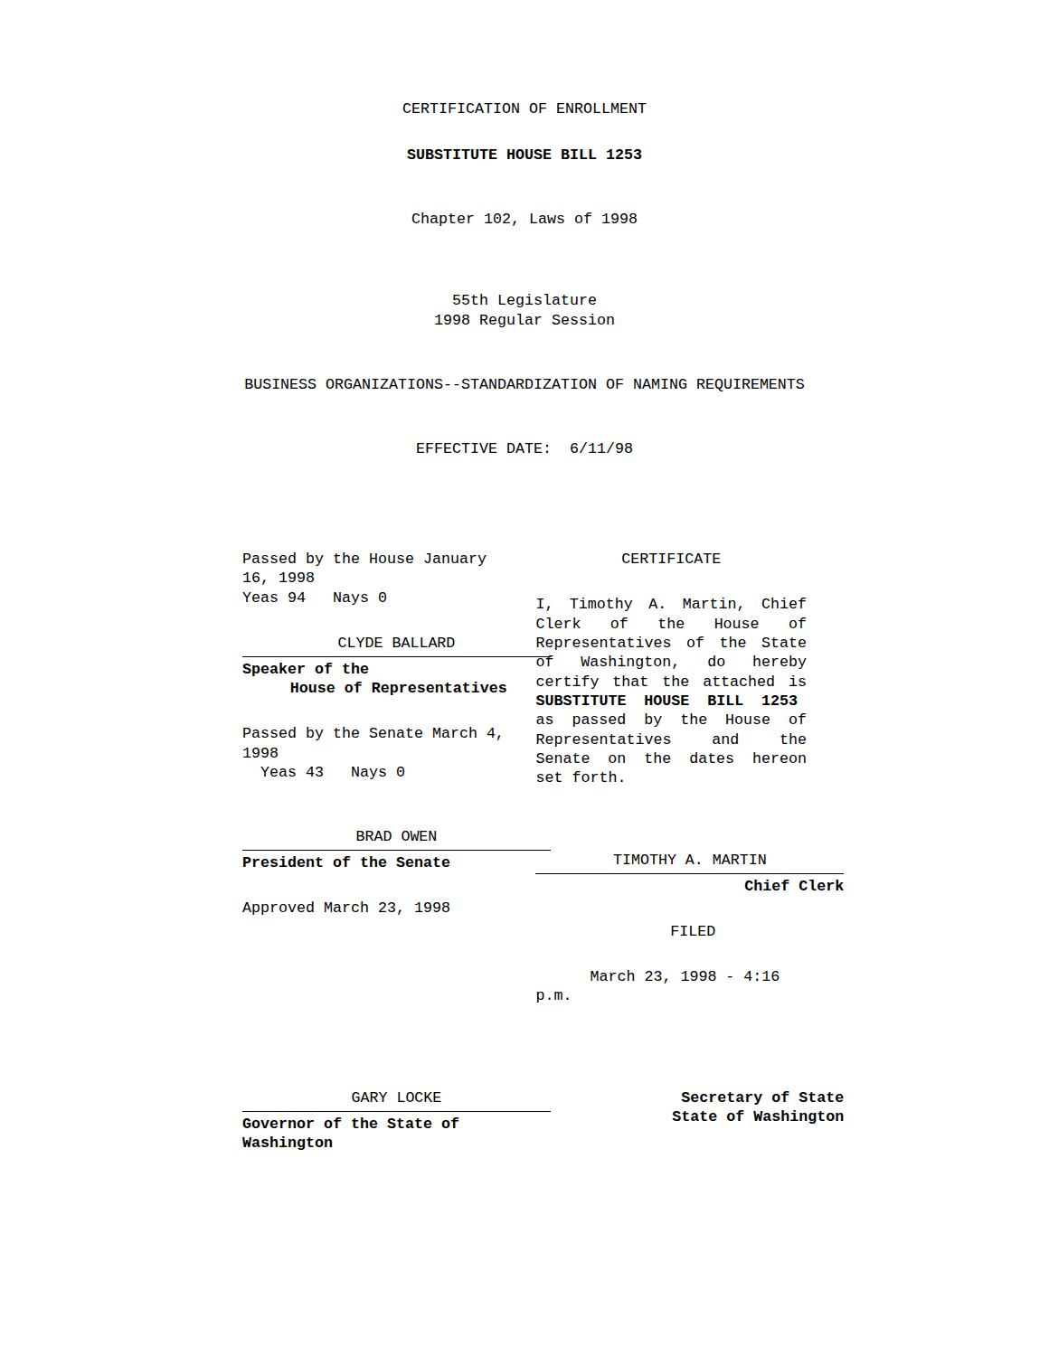CERTIFICATION OF ENROLLMENT
SUBSTITUTE HOUSE BILL 1253
Chapter 102, Laws of 1998
55th Legislature
1998 Regular Session
BUSINESS ORGANIZATIONS--STANDARDIZATION OF NAMING REQUIREMENTS
EFFECTIVE DATE: 6/11/98
| Passed by the House January 16, 1998 Yeas 94 Nays 0 CLYDE BALLARD Speaker of the House of Representatives Passed by the Senate March 4, 1998 Yeas 43 Nays 0 BRAD OWEN President of the Senate Approved March 23, 1998 | | CERTIFICATE I, Timothy A. Martin, Chief Clerk of the House of Representatives of the State of Washington, do hereby certify that the attached is SUBSTITUTE HOUSE BILL 1253 as passed by the House of Representatives and the Senate on the dates hereon set forth. TIMOTHY A. MARTIN Chief Clerk FILED March 23, 1998 - 4:16 p.m. |
| GARY LOCKE Governor of the State of Washington | | Secretary of State State of Washington |